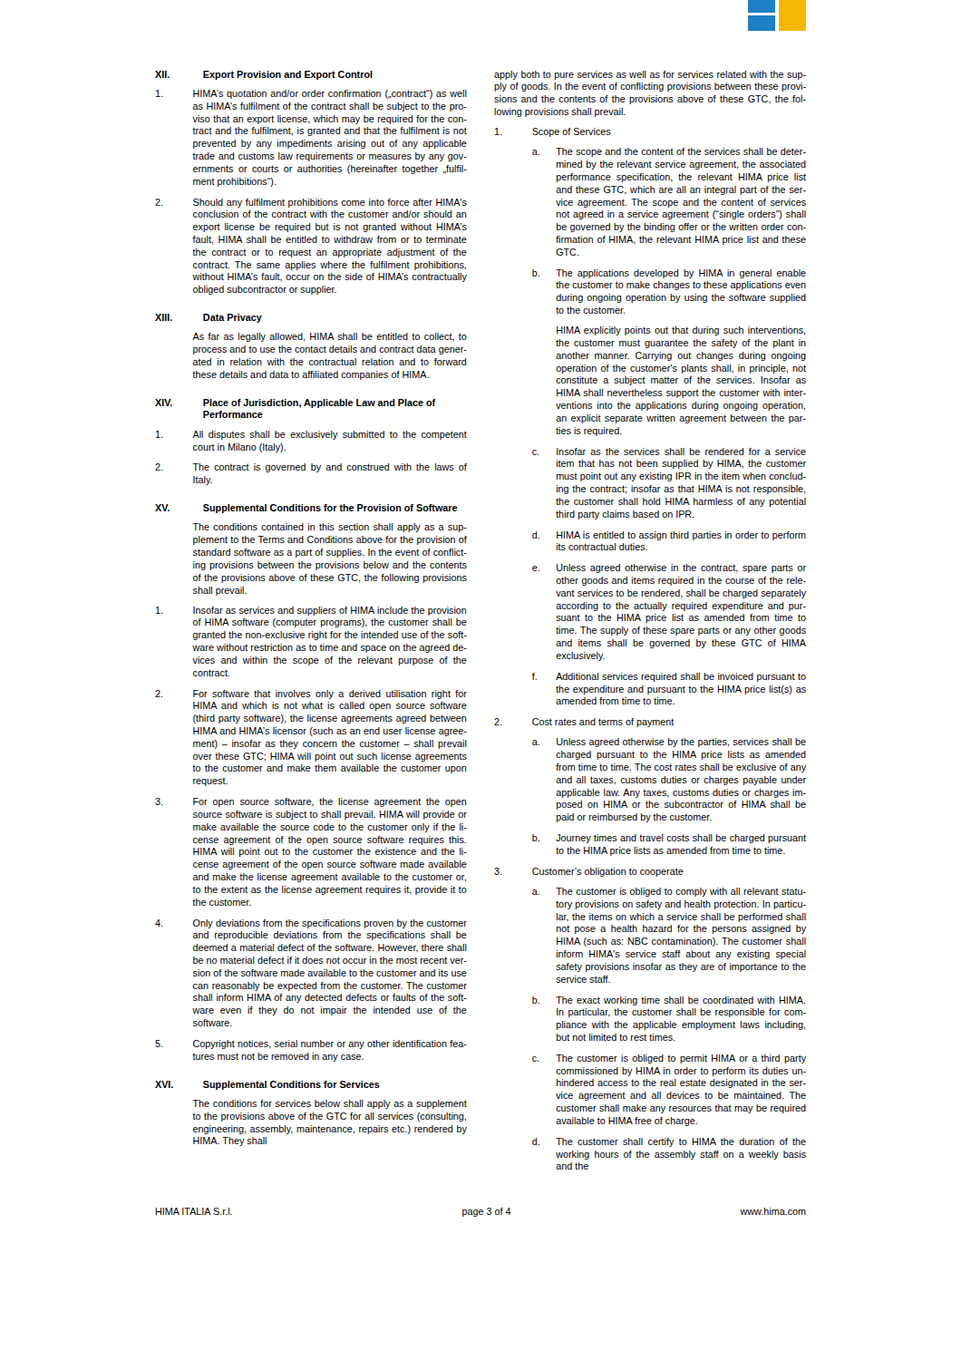XII. Export Provision and Export Control
HIMA’s quotation and/or order confirmation („contract“) as well as HIMA’s fulfilment of the contract shall be subject to the proviso that an export license, which may be required for the contract and the fulfilment, is granted and that the fulfilment is not prevented by any impediments arising out of any applicable trade and customs law requirements or measures by any governments or courts or authorities (hereinafter together „fulfilment prohibitions“).
Should any fulfilment prohibitions come into force after HIMA's conclusion of the contract with the customer and/or should an export license be required but is not granted without HIMA’s fault, HIMA shall be entitled to withdraw from or to terminate the contract or to request an appropriate adjustment of the contract. The same applies where the fulfilment prohibitions, without HIMA’s fault, occur on the side of HIMA’s contractually obliged subcontractor or supplier.
XIII. Data Privacy
As far as legally allowed, HIMA shall be entitled to collect, to process and to use the contact details and contract data generated in relation with the contractual relation and to forward these details and data to affiliated companies of HIMA.
XIV. Place of Jurisdiction, Applicable Law and Place of Performance
All disputes shall be exclusively submitted to the competent court in Milano (Italy).
The contract is governed by and construed with the laws of Italy.
XV. Supplemental Conditions for the Provision of Software
The conditions contained in this section shall apply as a supplement to the Terms and Conditions above for the provision of standard software as a part of supplies. In the event of conflicting provisions between the provisions below and the contents of the provisions above of these GTC, the following provisions shall prevail.
Insofar as services and suppliers of HIMA include the provision of HIMA software (computer programs), the customer shall be granted the non-exclusive right for the intended use of the software without restriction as to time and space on the agreed devices and within the scope of the relevant purpose of the contract.
For software that involves only a derived utilisation right for HIMA and which is not what is called open source software (third party software), the license agreements agreed between HIMA and HIMA’s licensor (such as an end user license agreement) – insofar as they concern the customer – shall prevail over these GTC; HIMA will point out such license agreements to the customer and make them available the customer upon request.
For open source software, the license agreement the open source software is subject to shall prevail. HIMA will provide or make available the source code to the customer only if the license agreement of the open source software requires this. HIMA will point out to the customer the existence and the license agreement of the open source software made available and make the license agreement available to the customer or, to the extent as the license agreement requires it, provide it to the customer.
Only deviations from the specifications proven by the customer and reproducible deviations from the specifications shall be deemed a material defect of the software. However, there shall be no material defect if it does not occur in the most recent version of the software made available to the customer and its use can reasonably be expected from the customer. The customer shall inform HIMA of any detected defects or faults of the software even if they do not impair the intended use of the software.
Copyright notices, serial number or any other identification features must not be removed in any case.
XVI. Supplemental Conditions for Services
The conditions for services below shall apply as a supplement to the provisions above of the GTC for all services (consulting, engineering, assembly, maintenance, repairs etc.) rendered by HIMA. They shall
apply both to pure services as well as for services related with the supply of goods. In the event of conflicting provisions between these provisions and the contents of the provisions above of these GTC, the following provisions shall prevail.
Scope of Services
The scope and the content of the services shall be determined by the relevant service agreement, the associated performance specification, the relevant HIMA price list and these GTC, which are all an integral part of the service agreement. The scope and the content of services not agreed in a service agreement (“single orders”) shall be governed by the binding offer or the written order confirmation of HIMA, the relevant HIMA price list and these GTC.
The applications developed by HIMA in general enable the customer to make changes to these applications even during ongoing operation by using the software supplied to the customer.
HIMA explicitly points out that during such interventions, the customer must guarantee the safety of the plant in another manner. Carrying out changes during ongoing operation of the customer's plants shall, in principle, not constitute a subject matter of the services. Insofar as HIMA shall nevertheless support the customer with interventions into the applications during ongoing operation, an explicit separate written agreement between the parties is required.
Insofar as the services shall be rendered for a service item that has not been supplied by HIMA, the customer must point out any existing IPR in the item when concluding the contract; insofar as that HIMA is not responsible, the customer shall hold HIMA harmless of any potential third party claims based on IPR.
HIMA is entitled to assign third parties in order to perform its contractual duties.
Unless agreed otherwise in the contract, spare parts or other goods and items required in the course of the relevant services to be rendered, shall be charged separately according to the actually required expenditure and pursuant to the HIMA price list as amended from time to time. The supply of these spare parts or any other goods and items shall be governed by these GTC of HIMA exclusively.
Additional services required shall be invoiced pursuant to the expenditure and pursuant to the HIMA price list(s) as amended from time to time.
Cost rates and terms of payment
Unless agreed otherwise by the parties, services shall be charged pursuant to the HIMA price lists as amended from time to time. The cost rates shall be exclusive of any and all taxes, customs duties or charges payable under applicable law. Any taxes, customs duties or charges imposed on HIMA or the subcontractor of HIMA shall be paid or reimbursed by the customer.
Journey times and travel costs shall be charged pursuant to the HIMA price lists as amended from time to time.
Customer’s obligation to cooperate
The customer is obliged to comply with all relevant statutory provisions on safety and health protection. In particular, the items on which a service shall be performed shall not pose a health hazard for the persons assigned by HIMA (such as: NBC contamination). The customer shall inform HIMA's service staff about any existing special safety provisions insofar as they are of importance to the service staff.
The exact working time shall be coordinated with HIMA. In particular, the customer shall be responsible for compliance with the applicable employment laws including, but not limited to rest times.
The customer is obliged to permit HIMA or a third party commissioned by HIMA in order to perform its duties unhindered access to the real estate designated in the service agreement and all devices to be maintained. The customer shall make any resources that may be required available to HIMA free of charge.
The customer shall certify to HIMA the duration of the working hours of the assembly staff on a weekly basis and the
HIMA ITALIA S.r.l.
page 3 of 4
www.hima.com